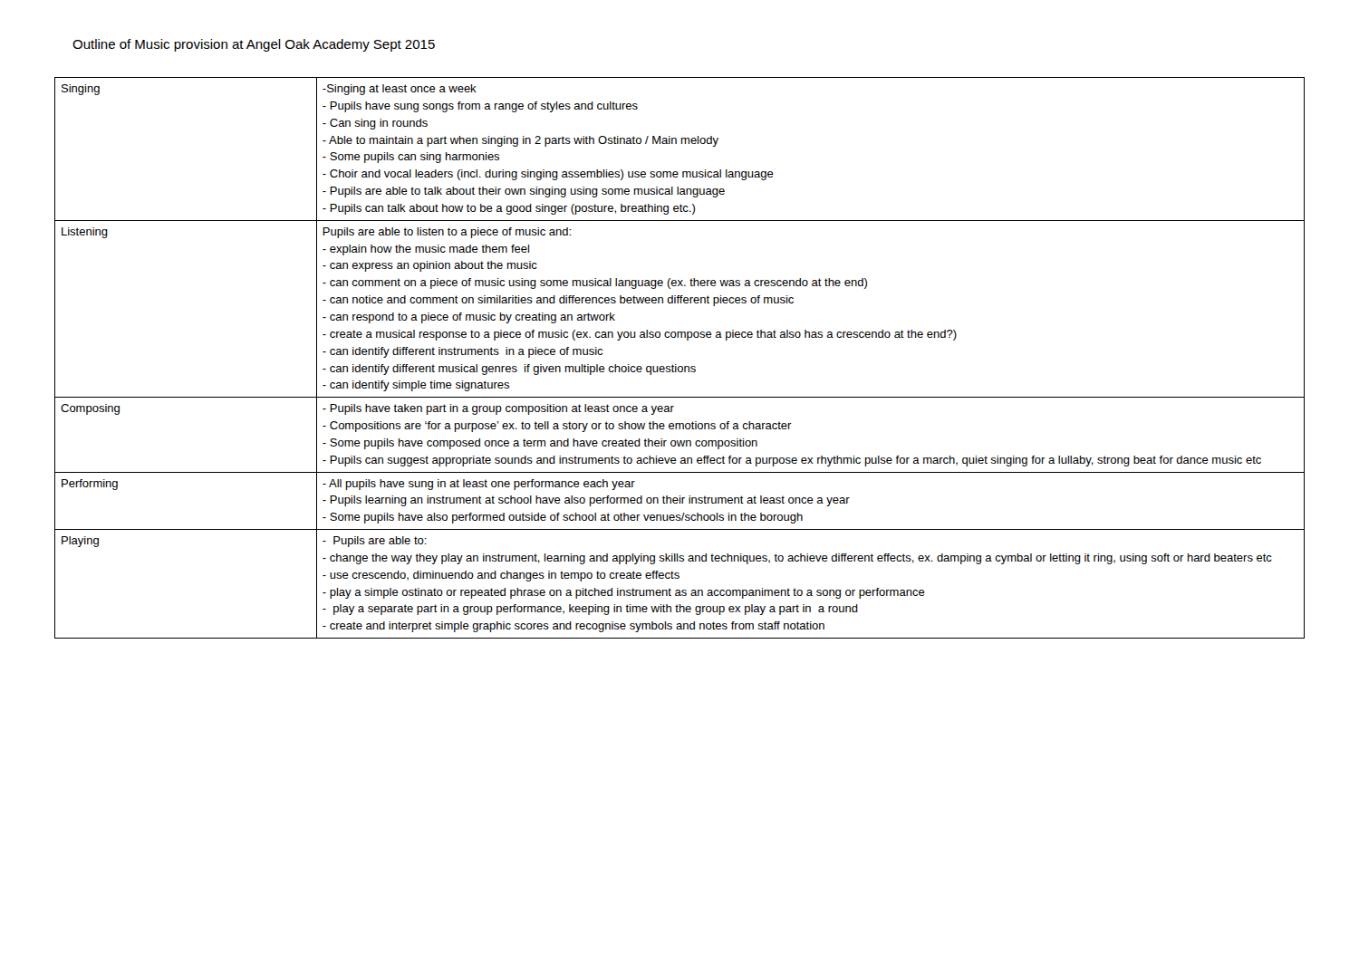Outline of Music provision at Angel Oak Academy Sept 2015
| Singing | -Singing at least once a week - Pupils have sung songs from a range of styles and cultures - Can sing in rounds - Able to maintain a part when singing in 2 parts with Ostinato / Main melody - Some pupils can sing harmonies - Choir and vocal leaders (incl. during singing assemblies) use some musical language - Pupils are able to talk about their own singing using some musical language - Pupils can talk about how to be a good singer (posture, breathing etc.) |
| Listening | Pupils are able to listen to a piece of music and: - explain how the music made them feel - can express an opinion about the music - can comment on a piece of music using some musical language (ex. there was a crescendo at the end) - can notice and comment on similarities and differences between different pieces of music - can respond to a piece of music by creating an artwork - create a musical response to a piece of music (ex. can you also compose a piece that also has a crescendo at the end?) - can identify different instruments in a piece of music - can identify different musical genres if given multiple choice questions - can identify simple time signatures |
| Composing | - Pupils have taken part in a group composition at least once a year - Compositions are ‘for a purpose’ ex. to tell a story or to show the emotions of a character - Some pupils have composed once a term and have created their own composition - Pupils can suggest appropriate sounds and instruments to achieve an effect for a purpose ex rhythmic pulse for a march, quiet singing for a lullaby, strong beat for dance music etc |
| Performing | - All pupils have sung in at least one performance each year - Pupils learning an instrument at school have also performed on their instrument at least once a year - Some pupils have also performed outside of school at other venues/schools in the borough |
| Playing | - Pupils are able to: - change the way they play an instrument, learning and applying skills and techniques, to achieve different effects, ex. damping a cymbal or letting it ring, using soft or hard beaters etc - use crescendo, diminuendo and changes in tempo to create effects - play a simple ostinato or repeated phrase on a pitched instrument as an accompaniment to a song or performance - play a separate part in a group performance, keeping in time with the group ex play a part in a round - create and interpret simple graphic scores and recognise symbols and notes from staff notation |